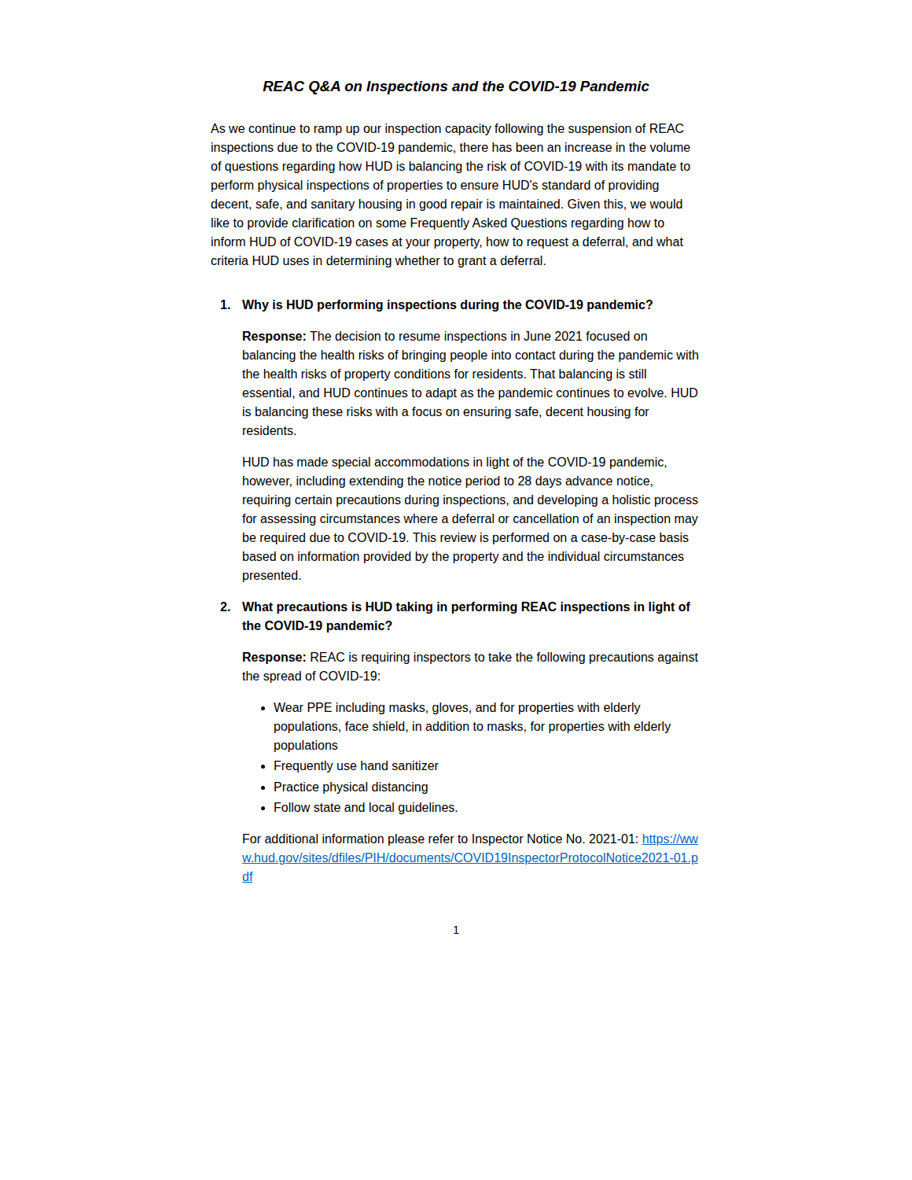REAC Q&A on Inspections and the COVID-19 Pandemic
As we continue to ramp up our inspection capacity following the suspension of REAC inspections due to the COVID-19 pandemic, there has been an increase in the volume of questions regarding how HUD is balancing the risk of COVID-19 with its mandate to perform physical inspections of properties to ensure HUD's standard of providing decent, safe, and sanitary housing in good repair is maintained. Given this, we would like to provide clarification on some Frequently Asked Questions regarding how to inform HUD of COVID-19 cases at your property, how to request a deferral, and what criteria HUD uses in determining whether to grant a deferral.
Why is HUD performing inspections during the COVID-19 pandemic?
Response: The decision to resume inspections in June 2021 focused on balancing the health risks of bringing people into contact during the pandemic with the health risks of property conditions for residents. That balancing is still essential, and HUD continues to adapt as the pandemic continues to evolve. HUD is balancing these risks with a focus on ensuring safe, decent housing for residents.
HUD has made special accommodations in light of the COVID-19 pandemic, however, including extending the notice period to 28 days advance notice, requiring certain precautions during inspections, and developing a holistic process for assessing circumstances where a deferral or cancellation of an inspection may be required due to COVID-19. This review is performed on a case-by-case basis based on information provided by the property and the individual circumstances presented.
What precautions is HUD taking in performing REAC inspections in light of the COVID-19 pandemic?
Response: REAC is requiring inspectors to take the following precautions against the spread of COVID-19:
Wear PPE including masks, gloves, and for properties with elderly populations, face shield, in addition to masks, for properties with elderly populations
Frequently use hand sanitizer
Practice physical distancing
Follow state and local guidelines.
For additional information please refer to Inspector Notice No. 2021-01: https://www.hud.gov/sites/dfiles/PIH/documents/COVID19InspectorProtocolNotice2021-01.pdf
1